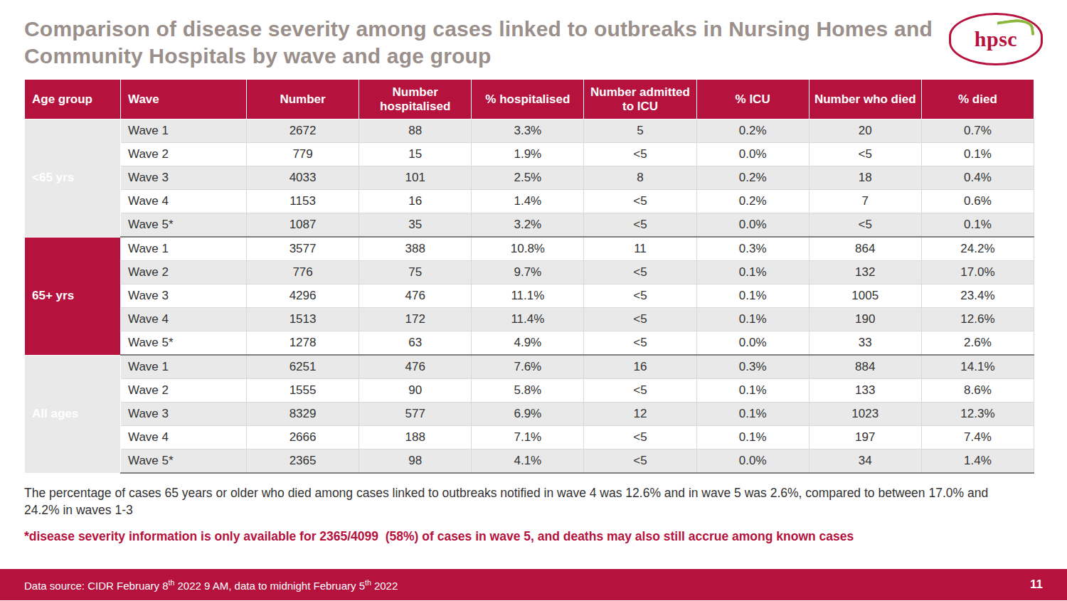hpsc
Comparison of disease severity among cases linked to outbreaks in Nursing Homes and Community Hospitals by wave and age group
| Age group | Wave | Number | Number hospitalised | % hospitalised | Number admitted to ICU | % ICU | Number who died | % died |
| --- | --- | --- | --- | --- | --- | --- | --- | --- |
| <65 yrs | Wave 1 | 2672 | 88 | 3.3% | 5 | 0.2% | 20 | 0.7% |
| Wave 2 | 779 | 15 | 1.9% | <5 | 0.0% | <5 | 0.1% |
| Wave 3 | 4033 | 101 | 2.5% | 8 | 0.2% | 18 | 0.4% |
| Wave 4 | 1153 | 16 | 1.4% | <5 | 0.2% | 7 | 0.6% |
| Wave 5* | 1087 | 35 | 3.2% | <5 | 0.0% | <5 | 0.1% |
| 65+ yrs | Wave 1 | 3577 | 388 | 10.8% | 11 | 0.3% | 864 | 24.2% |
| Wave 2 | 776 | 75 | 9.7% | <5 | 0.1% | 132 | 17.0% |
| Wave 3 | 4296 | 476 | 11.1% | <5 | 0.1% | 1005 | 23.4% |
| Wave 4 | 1513 | 172 | 11.4% | <5 | 0.1% | 190 | 12.6% |
| Wave 5* | 1278 | 63 | 4.9% | <5 | 0.0% | 33 | 2.6% |
| All ages | Wave 1 | 6251 | 476 | 7.6% | 16 | 0.3% | 884 | 14.1% |
| Wave 2 | 1555 | 90 | 5.8% | <5 | 0.1% | 133 | 8.6% |
| Wave 3 | 8329 | 577 | 6.9% | 12 | 0.1% | 1023 | 12.3% |
| Wave 4 | 2666 | 188 | 7.1% | <5 | 0.1% | 197 | 7.4% |
| Wave 5* | 2365 | 98 | 4.1% | <5 | 0.0% | 34 | 1.4% |
The percentage of cases 65 years or older who died among cases linked to outbreaks notified in wave 4 was 12.6% and in wave 5 was 2.6%, compared to between 17.0% and 24.2% in waves 1-3
*disease severity information is only available for 2365/4099 (58%) of cases in wave 5, and deaths may also still accrue among known cases
Data source: CIDR February 8th 2022 9 AM, data to midnight February 5th 2022 11